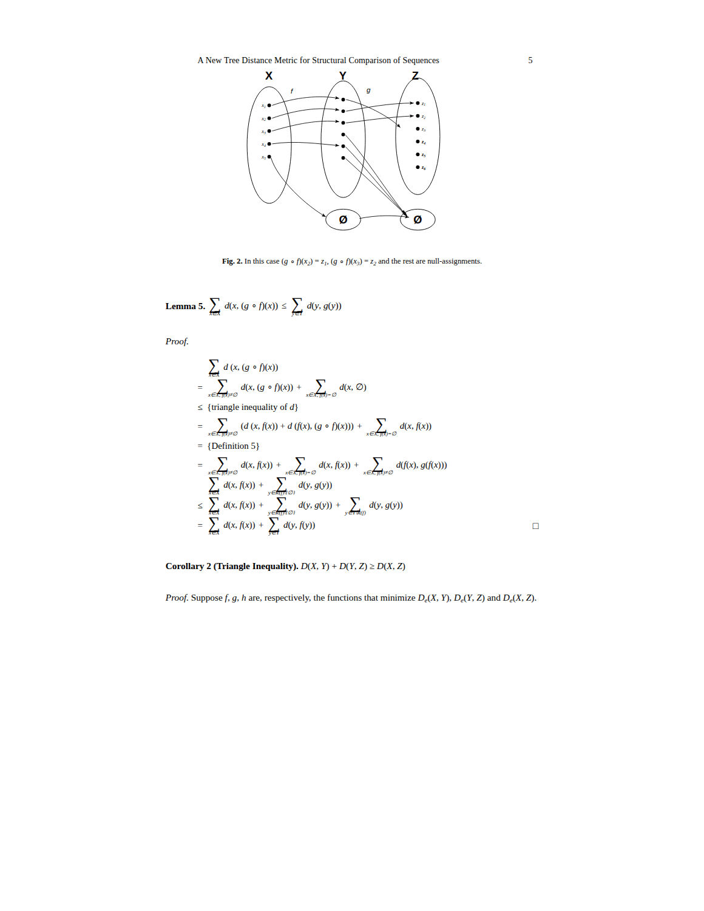A New Tree Distance Metric for Structural Comparison of Sequences 5
X Y Z f g x1 x2 x3 x4 x5 z1 z2 z3 z4 z5 z6 Ø Ø
Fig. 2. In this case (g ∘ f)(x 2) = z 1, (g ∘ f)(x 3) = z 2 and the rest are null-assignments.
Lemma 5. ∑x∈X d(x, (g ∘ f)(x)) ≤ ∑y∈Y d(y, g(y))
Proof.
= ∑x∈X d (x, (g ∘ f)(x))
= ∑x∈X, f(x)≠∅ d(x, (g ∘ f)(x)) + ∑x∈X, f(x)=∅ d(x, ∅)
≤ {triangle inequality of d}
= ∑x∈X, f(x)≠∅ (d (x, f(x)) + d (f(x), (g ∘ f)(x))) + ∑x∈X, f(x)=∅ d(x, f(x))
= {Definition 5}
= ∑x∈X, f(x)≠∅ d(x, f(x)) + ∑x∈X, f(x)=∅ d(x, f(x)) + ∑x∈X, f(x)≠∅ d(f(x), g(f(x)))
= ∑x∈X d(x, f(x)) + ∑y∈R(f)\{∅} d(y, g(y))
≤ ∑x∈X d(x, f(x)) + ∑y∈R(f)\{∅} d(y, g(y)) + ∑y∈Y\R(f) d(y, g(y))
= ∑x∈X d(x, f(x)) + ∑y∈Y d(y, f(y)) □
Corollary 2 (Triangle Inequality). D(X, Y) + D(Y, Z) ≥ D(X, Z)
Proof. Suppose f, g, h are, respectively, the functions that minimize De(X, Y), De(Y, Z) and De(X, Z).